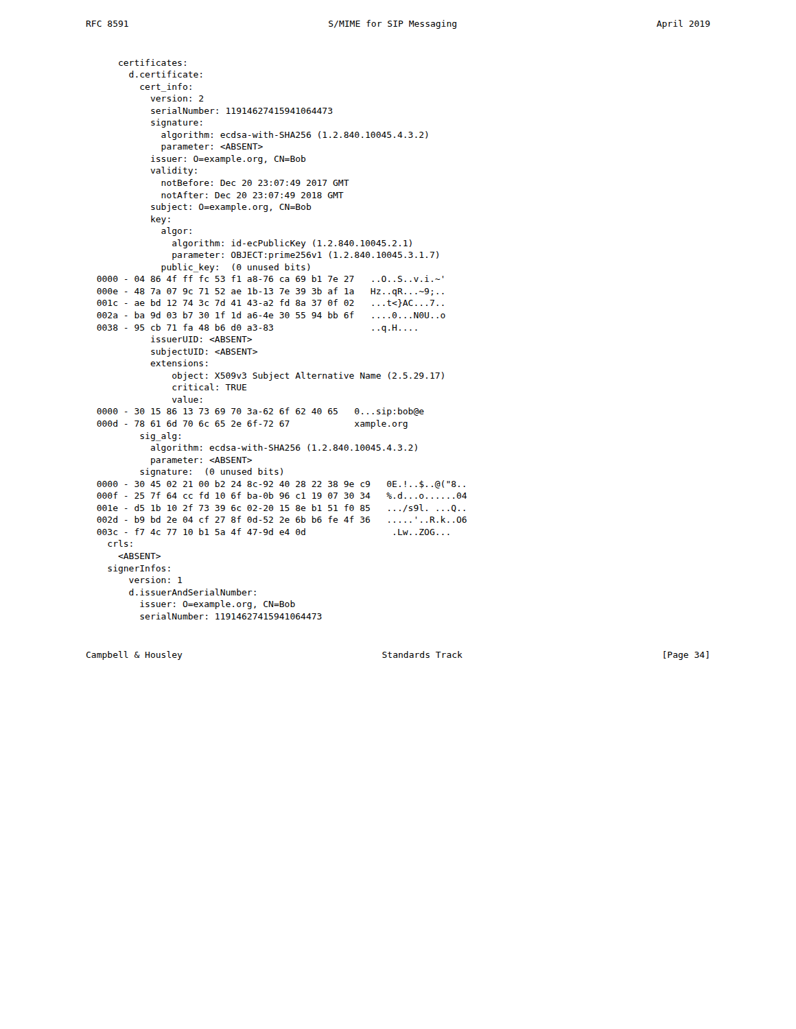RFC 8591 S/MIME for SIP Messaging April 2019
      certificates:
        d.certificate:
          cert_info:
            version: 2
            serialNumber: 11914627415941064473
            signature:
              algorithm: ecdsa-with-SHA256 (1.2.840.10045.4.3.2)
              parameter: <ABSENT>
            issuer: O=example.org, CN=Bob
            validity:
              notBefore: Dec 20 23:07:49 2017 GMT
              notAfter: Dec 20 23:07:49 2018 GMT
            subject: O=example.org, CN=Bob
            key:
              algor:
                algorithm: id-ecPublicKey (1.2.840.10045.2.1)
                parameter: OBJECT:prime256v1 (1.2.840.10045.3.1.7)
              public_key:  (0 unused bits)
  0000 - 04 86 4f ff fc 53 f1 a8-76 ca 69 b1 7e 27   ..O..S..v.i.~'
  000e - 48 7a 07 9c 71 52 ae 1b-13 7e 39 3b af 1a   Hz..qR...~9;..
  001c - ae bd 12 74 3c 7d 41 43-a2 fd 8a 37 0f 02   ...t<}AC...7..
  002a - ba 9d 03 b7 30 1f 1d a6-4e 30 55 94 bb 6f   ....0...N0U..o
  0038 - 95 cb 71 fa 48 b6 d0 a3-83                  ..q.H....
            issuerUID: <ABSENT>
            subjectUID: <ABSENT>
            extensions:
                object: X509v3 Subject Alternative Name (2.5.29.17)
                critical: TRUE
                value:
  0000 - 30 15 86 13 73 69 70 3a-62 6f 62 40 65   0...sip:bob@e
  000d - 78 61 6d 70 6c 65 2e 6f-72 67            xample.org
          sig_alg:
            algorithm: ecdsa-with-SHA256 (1.2.840.10045.4.3.2)
            parameter: <ABSENT>
          signature:  (0 unused bits)
  0000 - 30 45 02 21 00 b2 24 8c-92 40 28 22 38 9e c9   0E.!..$..@("8..
  000f - 25 7f 64 cc fd 10 6f ba-0b 96 c1 19 07 30 34   %.d...o......04
  001e - d5 1b 10 2f 73 39 6c 02-20 15 8e b1 51 f0 85   .../s9l. ...Q..
  002d - b9 bd 2e 04 cf 27 8f 0d-52 2e 6b b6 fe 4f 36   .....'..R.k..O6
  003c - f7 4c 77 10 b1 5a 4f 47-9d e4 0d                .Lw..ZOG...
    crls:
      <ABSENT>
    signerInfos:
        version: 1
        d.issuerAndSerialNumber:
          issuer: O=example.org, CN=Bob
          serialNumber: 11914627415941064473
Campbell & Housley Standards Track [Page 34]